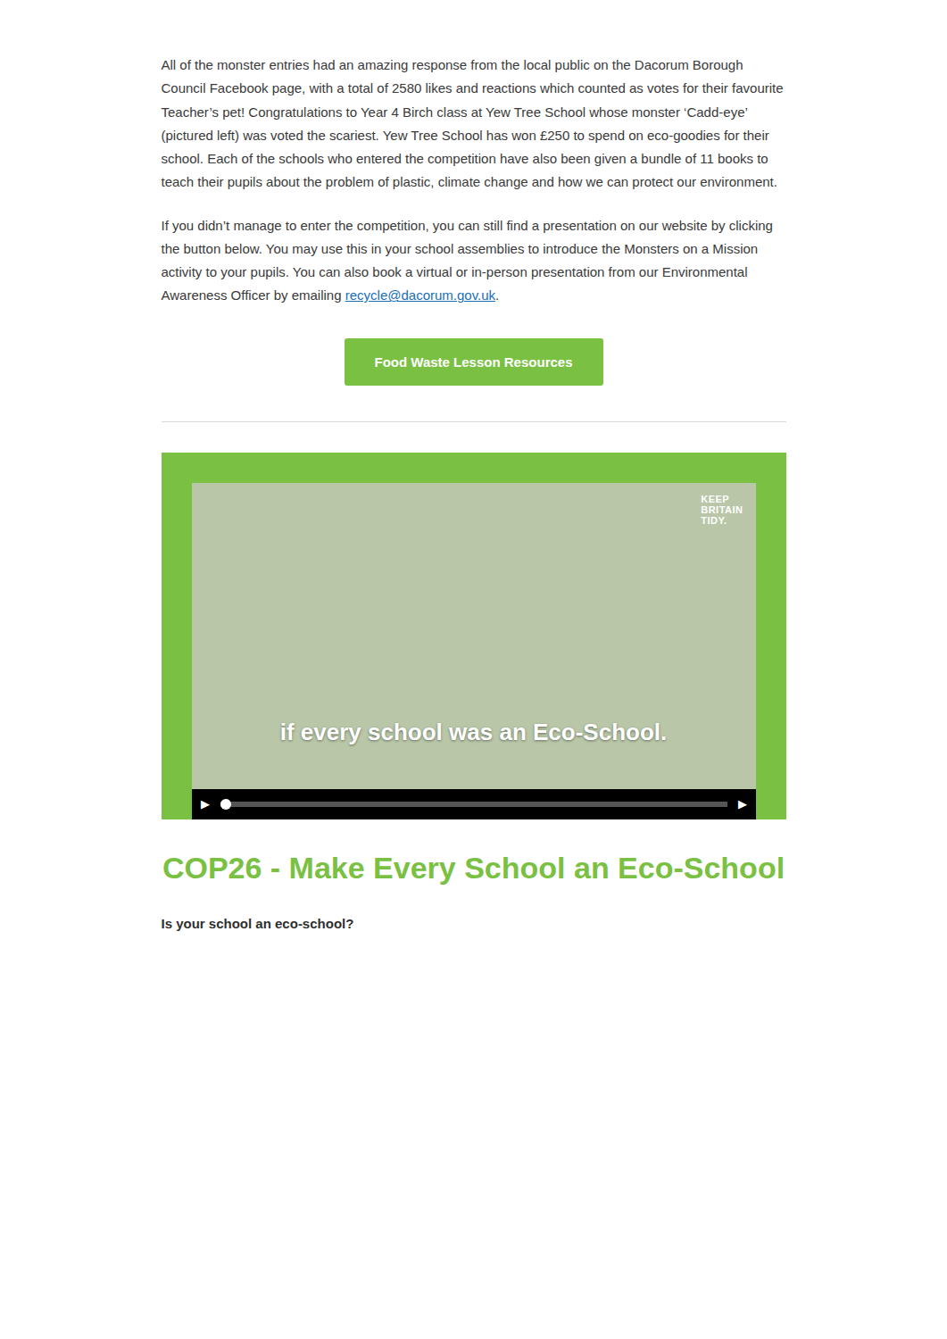All of the monster entries had an amazing response from the local public on the Dacorum Borough Council Facebook page, with a total of 2580 likes and reactions which counted as votes for their favourite Teacher’s pet! Congratulations to Year 4 Birch class at Yew Tree School whose monster ‘Cadd-eye’ (pictured left) was voted the scariest. Yew Tree School has won £250 to spend on eco-goodies for their school. Each of the schools who entered the competition have also been given a bundle of 11 books to teach their pupils about the problem of plastic, climate change and how we can protect our environment.
If you didn’t manage to enter the competition, you can still find a presentation on our website by clicking the button below. You may use this in your school assemblies to introduce the Monsters on a Mission activity to your pupils. You can also book a virtual or in-person presentation from our Environmental Awareness Officer by emailing recycle@dacorum.gov.uk.
Food Waste Lesson Resources
KEEP BRITAIN TIDY.
if every school was an Eco-School.
▶ ▶
COP26 - Make Every School an Eco-School
Is your school an eco-school?